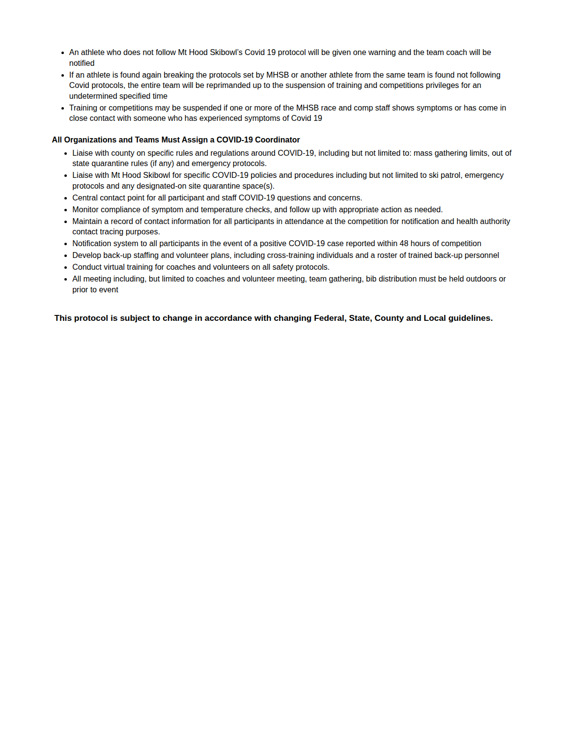An athlete who does not follow Mt Hood Skibowl’s Covid 19 protocol will be given one warning and the team coach will be notified
If an athlete is found again breaking the protocols set by MHSB or another athlete from the same team is found not following Covid protocols, the entire team will be reprimanded up to the suspension of training and competitions privileges for an undetermined specified time
Training or competitions may be suspended if one or more of the MHSB race and comp staff shows symptoms or has come in close contact with someone who has experienced symptoms of Covid 19
All Organizations and Teams Must Assign a COVID-19 Coordinator
Liaise with county on specific rules and regulations around COVID-19, including but not limited to: mass gathering limits, out of state quarantine rules (if any) and emergency protocols.
Liaise with Mt Hood Skibowl for specific COVID-19 policies and procedures including but not limited to ski patrol, emergency protocols and any designated-on site quarantine space(s).
Central contact point for all participant and staff COVID-19 questions and concerns.
Monitor compliance of symptom and temperature checks, and follow up with appropriate action as needed.
Maintain a record of contact information for all participants in attendance at the competition for notification and health authority contact tracing purposes.
Notification system to all participants in the event of a positive COVID-19 case reported within 48 hours of competition
Develop back-up staffing and volunteer plans, including cross-training individuals and a roster of trained back-up personnel
Conduct virtual training for coaches and volunteers on all safety protocols.
All meeting including, but limited to coaches and volunteer meeting, team gathering, bib distribution must be held outdoors or prior to event
This protocol is subject to change in accordance with changing Federal, State, County and Local guidelines.